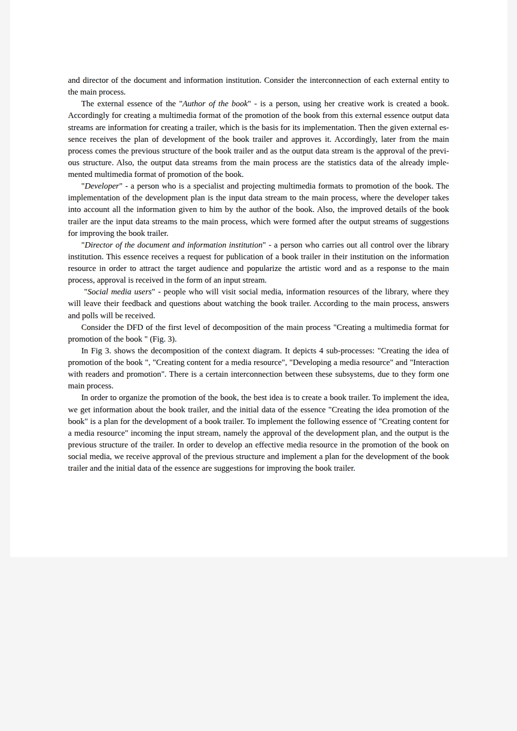and director of the document and information institution. Consider the interconnection of each external entity to the main process.
The external essence of the "Author of the book" - is a person, using her creative work is created a book. Accordingly for creating a multimedia format of the promotion of the book from this external essence output data streams are information for creating a trailer, which is the basis for its implementation. Then the given external essence receives the plan of development of the book trailer and approves it. Accordingly, later from the main process comes the previous structure of the book trailer and as the output data stream is the approval of the previous structure. Also, the output data streams from the main process are the statistics data of the already implemented multimedia format of promotion of the book.
"Developer" - a person who is a specialist and projecting multimedia formats to promotion of the book. The implementation of the development plan is the input data stream to the main process, where the developer takes into account all the information given to him by the author of the book. Also, the improved details of the book trailer are the input data streams to the main process, which were formed after the output streams of suggestions for improving the book trailer.
"Director of the document and information institution" - a person who carries out all control over the library institution. This essence receives a request for publication of a book trailer in their institution on the information resource in order to attract the target audience and popularize the artistic word and as a response to the main process, approval is received in the form of an input stream.
"Social media users" - people who will visit social media, information resources of the library, where they will leave their feedback and questions about watching the book trailer. According to the main process, answers and polls will be received.
Consider the DFD of the first level of decomposition of the main process "Creating a multimedia format for promotion of the book " (Fig. 3).
In Fig 3. shows the decomposition of the context diagram. It depicts 4 sub-processes: "Creating the idea of promotion of the book ", "Creating content for a media resource", "Developing a media resource" and "Interaction with readers and promotion". There is a certain interconnection between these subsystems, due to they form one main process.
In order to organize the promotion of the book, the best idea is to create a book trailer. To implement the idea, we get information about the book trailer, and the initial data of the essence "Creating the idea promotion of the book" is a plan for the development of a book trailer. To implement the following essence of "Creating content for a media resource" incoming the input stream, namely the approval of the development plan, and the output is the previous structure of the trailer. In order to develop an effective media resource in the promotion of the book on social media, we receive approval of the previous structure and implement a plan for the development of the book trailer and the initial data of the essence are suggestions for improving the book trailer.